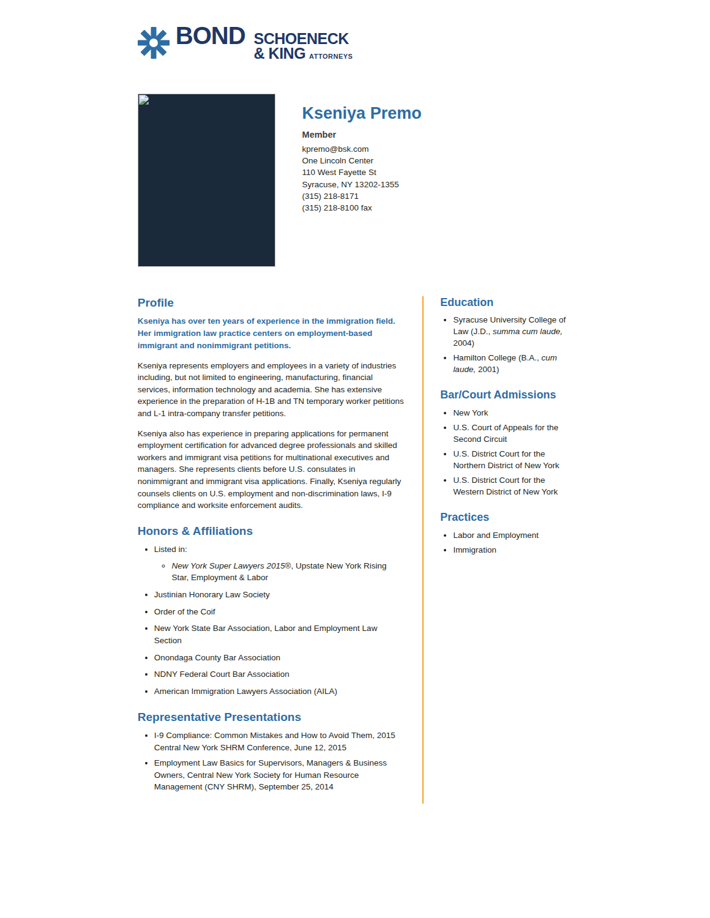BOND
SCHOENECK
& KING
ATTORNEYS
Kseniya Premo
Member
kpremo@bsk.com
One Lincoln Center
110 West Fayette St
Syracuse, NY 13202-1355
(315) 218-8171
(315) 218-8100 fax
Profile
Kseniya has over ten years of experience in the immigration field. Her immigration law practice centers on employment-based immigrant and nonimmigrant petitions.
Kseniya represents employers and employees in a variety of industries including, but not limited to engineering, manufacturing, financial services, information technology and academia. She has extensive experience in the preparation of H-1B and TN temporary worker petitions and L-1 intra-company transfer petitions.
Kseniya also has experience in preparing applications for permanent employment certification for advanced degree professionals and skilled workers and immigrant visa petitions for multinational executives and managers. She represents clients before U.S. consulates in nonimmigrant and immigrant visa applications. Finally, Kseniya regularly counsels clients on U.S. employment and non-discrimination laws, I-9 compliance and worksite enforcement audits.
Honors & Affiliations
Listed in:
New York Super Lawyers 2015®, Upstate New York Rising Star, Employment & Labor
Justinian Honorary Law Society
Order of the Coif
New York State Bar Association, Labor and Employment Law Section
Onondaga County Bar Association
NDNY Federal Court Bar Association
American Immigration Lawyers Association (AILA)
Representative Presentations
I-9 Compliance: Common Mistakes and How to Avoid Them, 2015 Central New York SHRM Conference, June 12, 2015
Employment Law Basics for Supervisors, Managers & Business Owners, Central New York Society for Human Resource Management (CNY SHRM), September 25, 2014
Education
Syracuse University College of Law (J.D., summa cum laude, 2004)
Hamilton College (B.A., cum laude, 2001)
Bar/Court Admissions
New York
U.S. Court of Appeals for the Second Circuit
U.S. District Court for the Northern District of New York
U.S. District Court for the Western District of New York
Practices
Labor and Employment
Immigration